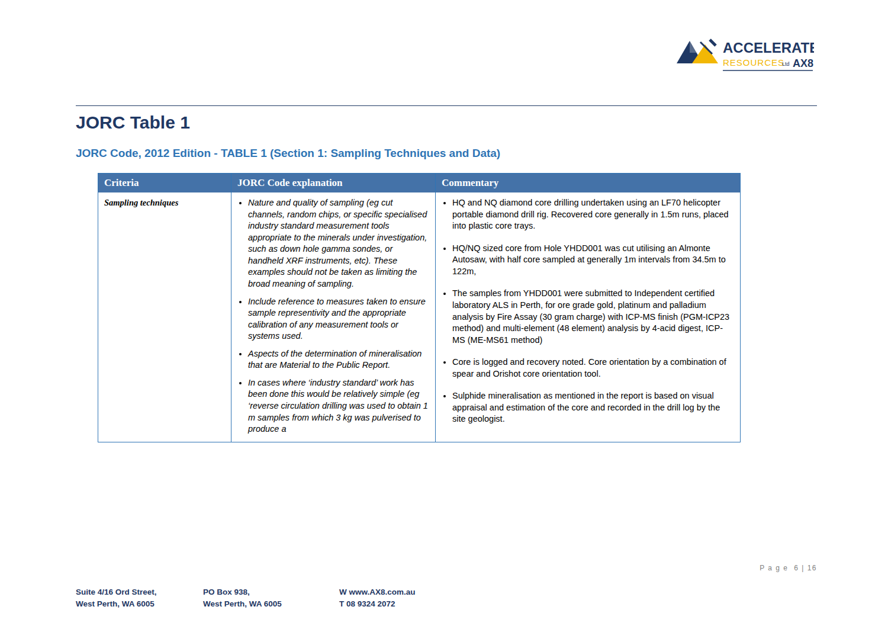ACCELERATE RESOURCES Ltd AX8
JORC Table 1
JORC Code, 2012 Edition - TABLE 1 (Section 1: Sampling Techniques and Data)
| Criteria | JORC Code explanation | Commentary |
| --- | --- | --- |
| Sampling techniques | Nature and quality of sampling (eg cut channels, random chips, or specific specialised industry standard measurement tools appropriate to the minerals under investigation, such as down hole gamma sondes, or handheld XRF instruments, etc). These examples should not be taken as limiting the broad meaning of sampling. Include reference to measures taken to ensure sample representivity and the appropriate calibration of any measurement tools or systems used. Aspects of the determination of mineralisation that are Material to the Public Report. In cases where ‘industry standard’ work has been done this would be relatively simple (eg ‘reverse circulation drilling was used to obtain 1 m samples from which 3 kg was pulverised to produce a | HQ and NQ diamond core drilling undertaken using an LF70 helicopter portable diamond drill rig. Recovered core generally in 1.5m runs, placed into plastic core trays. HQ/NQ sized core from Hole YHDD001 was cut utilising an Almonte Autosaw, with half core sampled at generally 1m intervals from 34.5m to 122m, The samples from YHDD001 were submitted to Independent certified laboratory ALS in Perth, for ore grade gold, platinum and palladium analysis by Fire Assay (30 gram charge) with ICP-MS finish (PGM-ICP23 method) and multi-element (48 element) analysis by 4-acid digest, ICP-MS (ME-MS61 method) Core is logged and recovery noted. Core orientation by a combination of spear and Orishot core orientation tool. Sulphide mineralisation as mentioned in the report is based on visual appraisal and estimation of the core and recorded in the drill log by the site geologist. |
P a g e 6 | 16
Suite 4/16 Ord Street,
West Perth, WA 6005
PO Box 938,
West Perth, WA 6005
W www.AX8.com.au
T 08 9324 2072